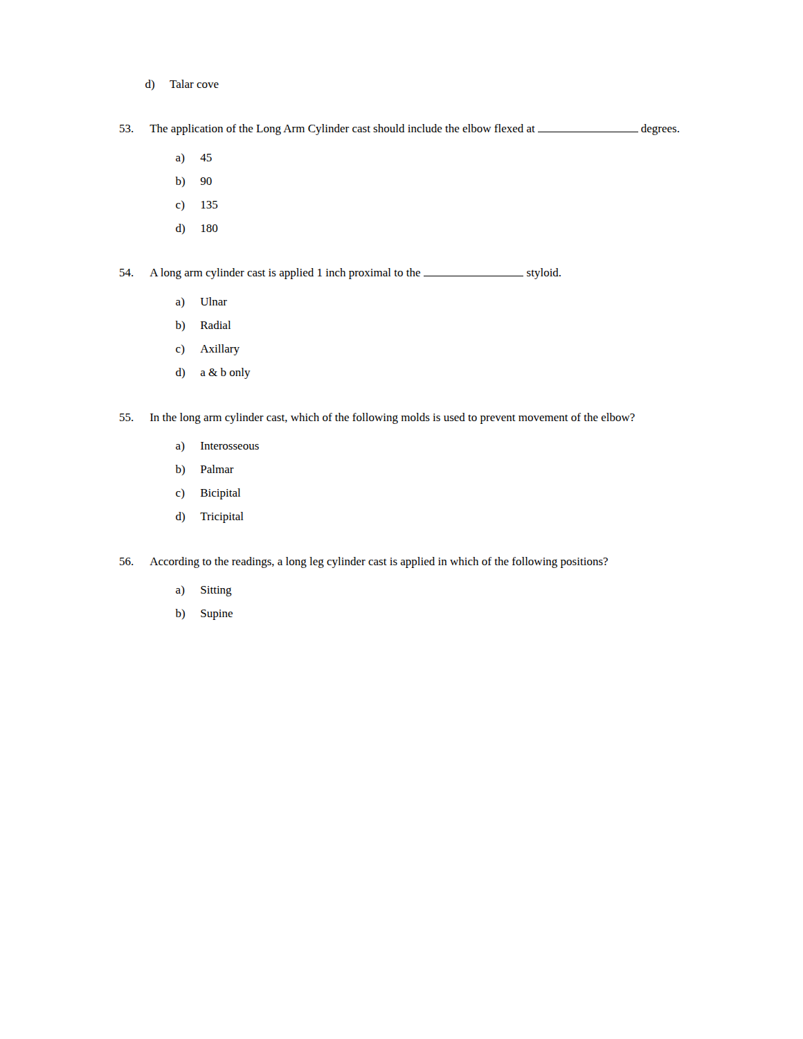Talar cove
The application of the Long Arm Cylinder cast should include the elbow flexed at degrees.
45
90
135
180
A long arm cylinder cast is applied 1 inch proximal to the styloid.
Ulnar
Radial
Axillary
a & b only
In the long arm cylinder cast, which of the following molds is used to prevent movement of the elbow?
Interosseous
Palmar
Bicipital
Tricipital
According to the readings, a long leg cylinder cast is applied in which of the following positions?
Sitting
Supine